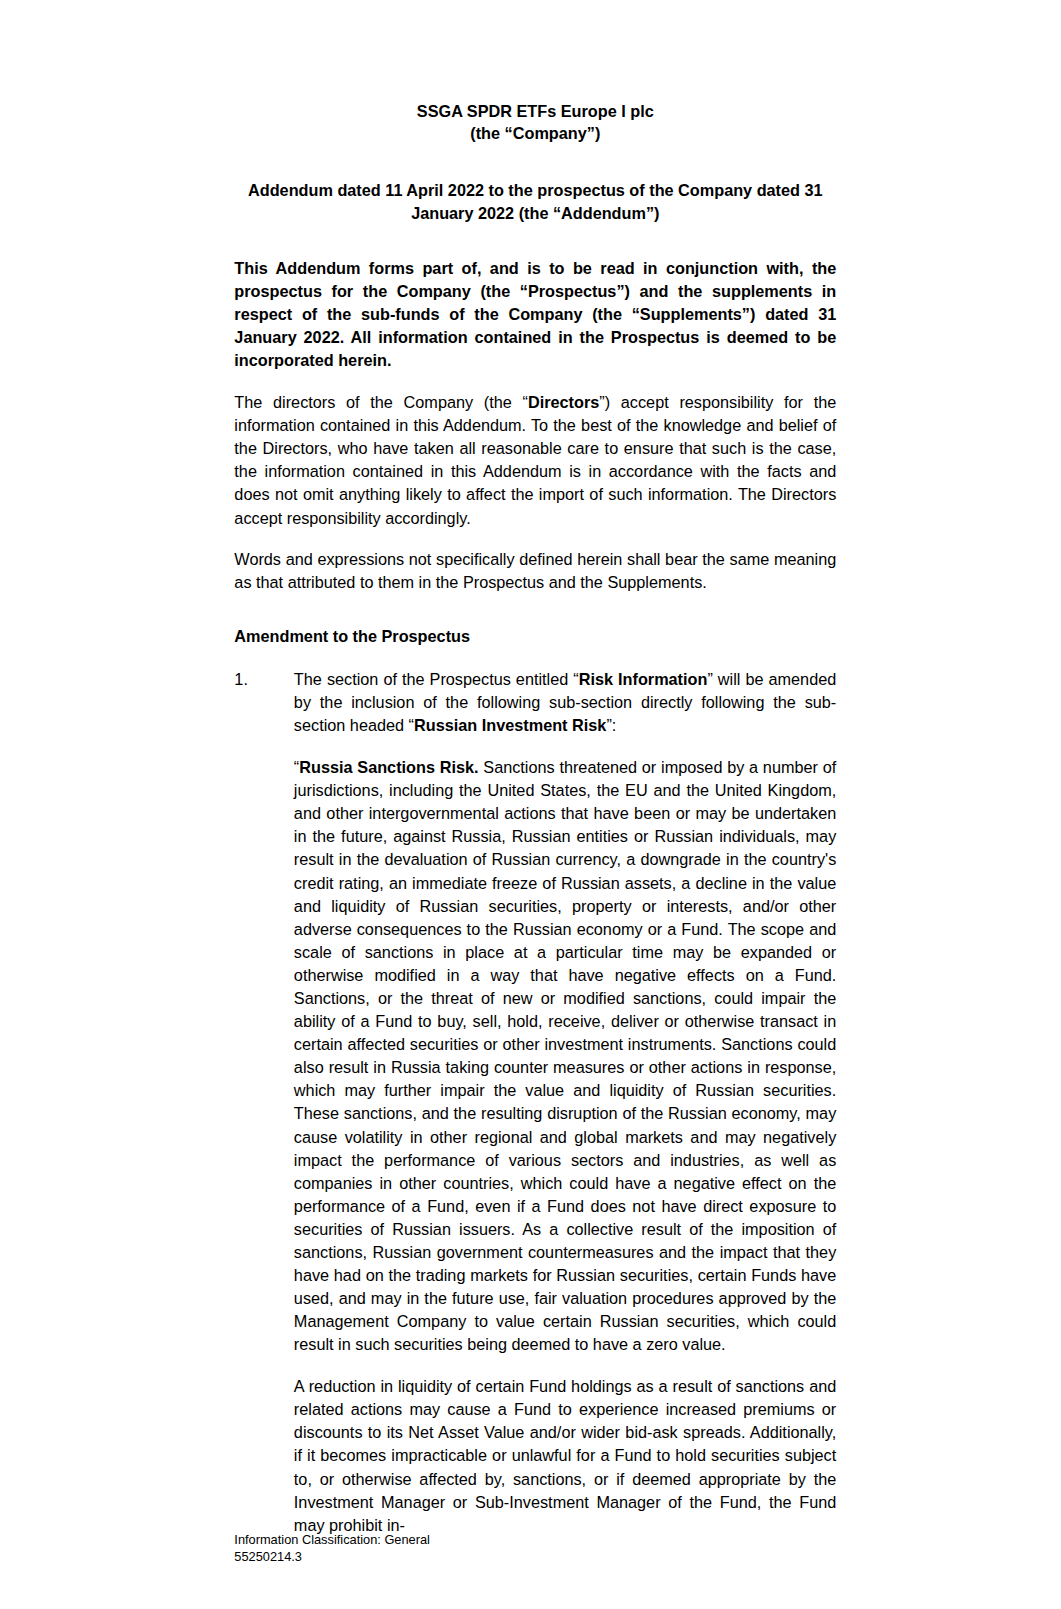SSGA SPDR ETFs Europe I plc (the “Company”)
Addendum dated 11 April 2022 to the prospectus of the Company dated 31 January 2022 (the “Addendum”)
This Addendum forms part of, and is to be read in conjunction with, the prospectus for the Company (the “Prospectus”) and the supplements in respect of the sub-funds of the Company (the “Supplements”) dated 31 January 2022. All information contained in the Prospectus is deemed to be incorporated herein.
The directors of the Company (the “Directors”) accept responsibility for the information contained in this Addendum. To the best of the knowledge and belief of the Directors, who have taken all reasonable care to ensure that such is the case, the information contained in this Addendum is in accordance with the facts and does not omit anything likely to affect the import of such information. The Directors accept responsibility accordingly.
Words and expressions not specifically defined herein shall bear the same meaning as that attributed to them in the Prospectus and the Supplements.
Amendment to the Prospectus
The section of the Prospectus entitled “Risk Information” will be amended by the inclusion of the following sub-section directly following the sub-section headed “Russian Investment Risk”:
“Russia Sanctions Risk. Sanctions threatened or imposed by a number of jurisdictions, including the United States, the EU and the United Kingdom, and other intergovernmental actions that have been or may be undertaken in the future, against Russia, Russian entities or Russian individuals, may result in the devaluation of Russian currency, a downgrade in the country's credit rating, an immediate freeze of Russian assets, a decline in the value and liquidity of Russian securities, property or interests, and/or other adverse consequences to the Russian economy or a Fund. The scope and scale of sanctions in place at a particular time may be expanded or otherwise modified in a way that have negative effects on a Fund. Sanctions, or the threat of new or modified sanctions, could impair the ability of a Fund to buy, sell, hold, receive, deliver or otherwise transact in certain affected securities or other investment instruments. Sanctions could also result in Russia taking counter measures or other actions in response, which may further impair the value and liquidity of Russian securities. These sanctions, and the resulting disruption of the Russian economy, may cause volatility in other regional and global markets and may negatively impact the performance of various sectors and industries, as well as companies in other countries, which could have a negative effect on the performance of a Fund, even if a Fund does not have direct exposure to securities of Russian issuers. As a collective result of the imposition of sanctions, Russian government countermeasures and the impact that they have had on the trading markets for Russian securities, certain Funds have used, and may in the future use, fair valuation procedures approved by the Management Company to value certain Russian securities, which could result in such securities being deemed to have a zero value.
A reduction in liquidity of certain Fund holdings as a result of sanctions and related actions may cause a Fund to experience increased premiums or discounts to its Net Asset Value and/or wider bid-ask spreads. Additionally, if it becomes impracticable or unlawful for a Fund to hold securities subject to, or otherwise affected by, sanctions, or if deemed appropriate by the Investment Manager or Sub-Investment Manager of the Fund, the Fund may prohibit in-
Information Classification: General
55250214.3